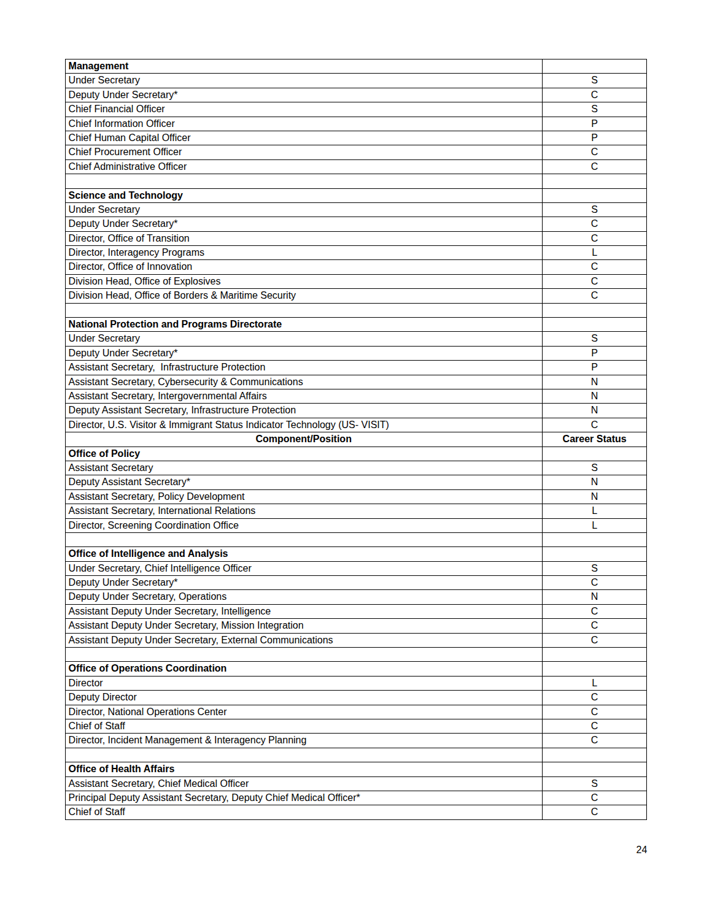| Management | |
| Under Secretary | S |
| Deputy Under Secretary* | C |
| Chief Financial Officer | S |
| Chief Information Officer | P |
| Chief Human Capital Officer | P |
| Chief Procurement Officer | C |
| Chief Administrative Officer | C |
| Science and Technology | |
| Under Secretary | S |
| Deputy Under Secretary* | C |
| Director, Office of Transition | C |
| Director, Interagency Programs | L |
| Director, Office of Innovation | C |
| Division Head, Office of Explosives | C |
| Division Head, Office of Borders & Maritime Security | C |
| National Protection and Programs Directorate | |
| Under Secretary | S |
| Deputy Under Secretary* | P |
| Assistant Secretary, Infrastructure Protection | P |
| Assistant Secretary, Cybersecurity & Communications | N |
| Assistant Secretary, Intergovernmental Affairs | N |
| Deputy Assistant Secretary, Infrastructure Protection | N |
| Director, U.S. Visitor & Immigrant Status Indicator Technology (US- VISIT) | C |
| Component/Position | Career Status |
| Office of Policy | |
| Assistant Secretary | S |
| Deputy Assistant Secretary* | N |
| Assistant Secretary, Policy Development | N |
| Assistant Secretary, International Relations | L |
| Director, Screening Coordination Office | L |
| Office of Intelligence and Analysis | |
| Under Secretary, Chief Intelligence Officer | S |
| Deputy Under Secretary* | C |
| Deputy Under Secretary, Operations | N |
| Assistant Deputy Under Secretary, Intelligence | C |
| Assistant Deputy Under Secretary, Mission Integration | C |
| Assistant Deputy Under Secretary, External Communications | C |
| Office of Operations Coordination | |
| Director | L |
| Deputy Director | C |
| Director, National Operations Center | C |
| Chief of Staff | C |
| Director, Incident Management & Interagency Planning | C |
| Office of Health Affairs | |
| Assistant Secretary, Chief Medical Officer | S |
| Principal Deputy Assistant Secretary, Deputy Chief Medical Officer* | C |
| Chief of Staff | C |
24